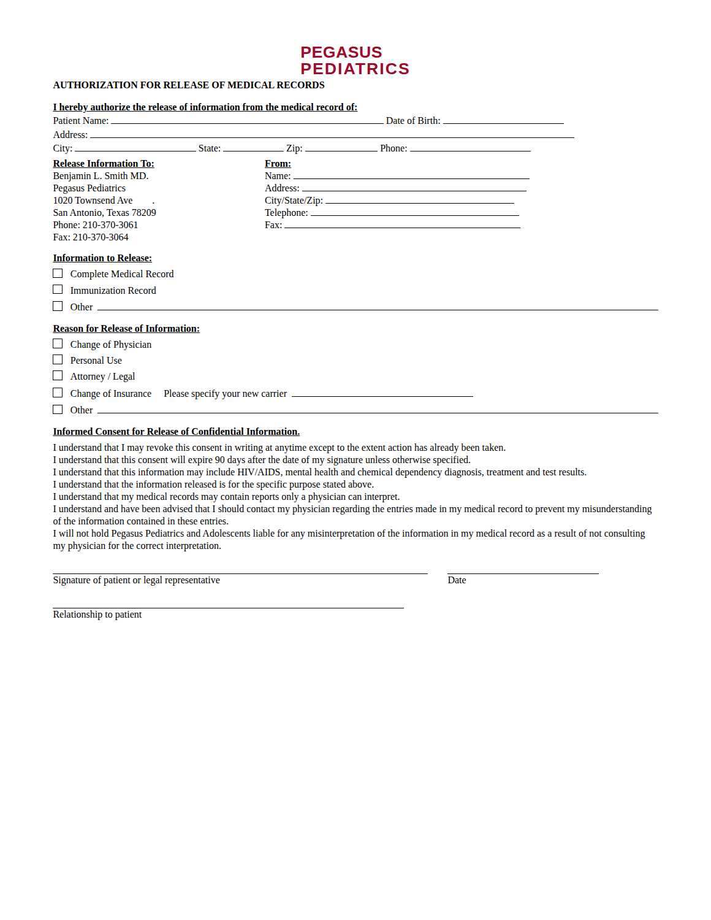PEGASUS
PEDIATRICS
Authorization for Release of Medical Records
I hereby authorize the release of information from the medical record of:
Patient Name: Date of Birth:
Address:
City: State: Zip: Phone:
| Release Information To: | From: |
| Benjamin L. Smith MD. | Name: |
| Pegasus Pediatrics | Address: |
| 1020 Townsend Ave . | City/State/Zip: |
| San Antonio, Texas 78209 | Telephone: |
| Phone: 210-370-3061 | Fax: |
| Fax: 210-370-3064 | |
Information to Release:
Complete Medical Record
Immunization Record
Other
Reason for Release of Information:
Change of Physician
Personal Use
Attorney / Legal
Change of Insurance Please specify your new carrier
Other
Informed Consent for Release of Confidential Information.
I understand that I may revoke this consent in writing at anytime except to the extent action has already been taken.
I understand that this consent will expire 90 days after the date of my signature unless otherwise specified.
I understand that this information may include HIV/AIDS, mental health and chemical dependency diagnosis, treatment and test results.
I understand that the information released is for the specific purpose stated above.
I understand that my medical records may contain reports only a physician can interpret.
I understand and have been advised that I should contact my physician regarding the entries made in my medical record to prevent my misunderstanding of the information contained in these entries.
I will not hold Pegasus Pediatrics and Adolescents liable for any misinterpretation of the information in my medical record as a result of not consulting my physician for the correct interpretation.
Signature of patient or legal representative
Date
Relationship to patient